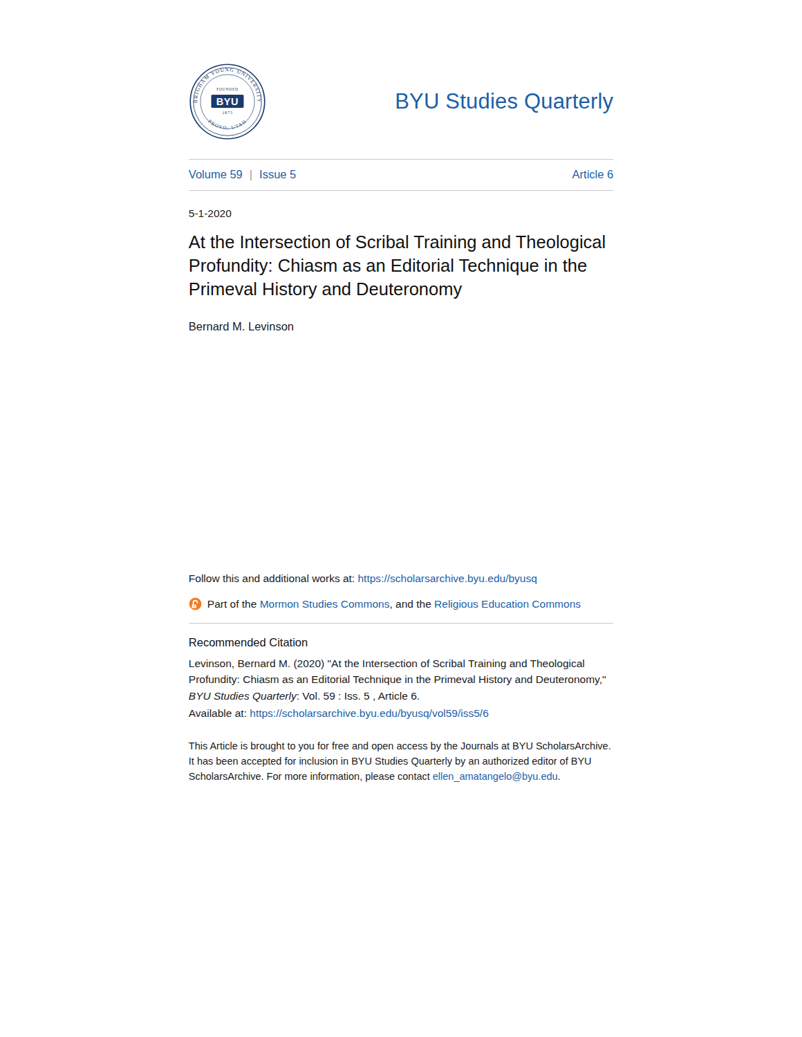BRIGHAM YOUNG UNIVERSITY PROVO, UTAH FOUNDED BYU 1875
BYU Studies Quarterly
Volume 59|Issue 5
Article 6
5-1-2020
At the Intersection of Scribal Training and Theological Profundity: Chiasm as an Editorial Technique in the Primeval History and Deuteronomy
Bernard M. Levinson
Follow this and additional works at: https://scholarsarchive.byu.edu/byusq
Part of the Mormon Studies Commons, and the Religious Education Commons
Recommended Citation
Levinson, Bernard M. (2020) "At the Intersection of Scribal Training and Theological Profundity: Chiasm as an Editorial Technique in the Primeval History and Deuteronomy," BYU Studies Quarterly: Vol. 59 : Iss. 5 , Article 6.
Available at: https://scholarsarchive.byu.edu/byusq/vol59/iss5/6
This Article is brought to you for free and open access by the Journals at BYU ScholarsArchive. It has been accepted for inclusion in BYU Studies Quarterly by an authorized editor of BYU ScholarsArchive. For more information, please contact ellen_amatangelo@byu.edu.